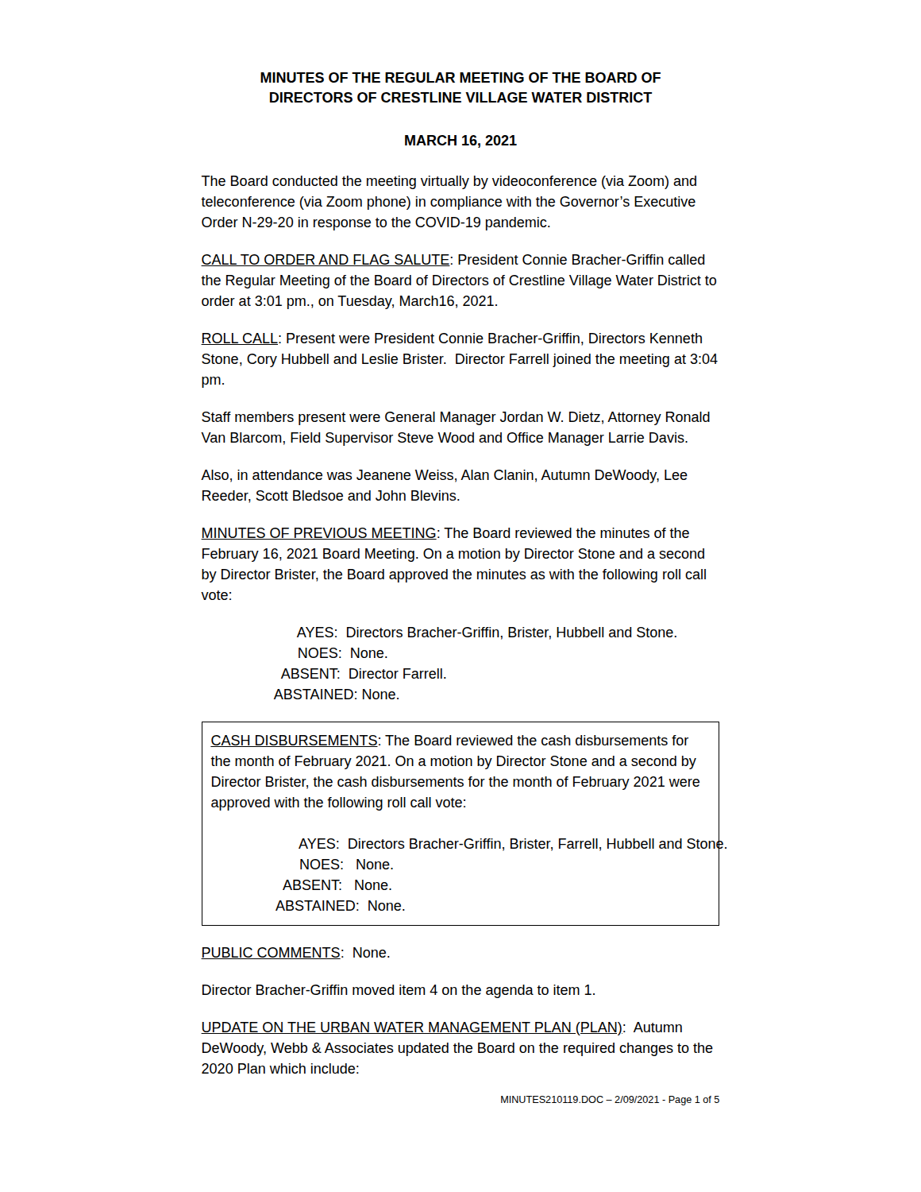MINUTES OF THE REGULAR MEETING OF THE BOARD OF
DIRECTORS OF CRESTLINE VILLAGE WATER DISTRICT
MARCH 16, 2021
The Board conducted the meeting virtually by videoconference (via Zoom) and teleconference (via Zoom phone) in compliance with the Governor’s Executive Order N-29-20 in response to the COVID-19 pandemic.
CALL TO ORDER AND FLAG SALUTE: President Connie Bracher-Griffin called the Regular Meeting of the Board of Directors of Crestline Village Water District to order at 3:01 pm., on Tuesday, March16, 2021.
ROLL CALL: Present were President Connie Bracher-Griffin, Directors Kenneth Stone, Cory Hubbell and Leslie Brister. Director Farrell joined the meeting at 3:04 pm.
Staff members present were General Manager Jordan W. Dietz, Attorney Ronald
Van Blarcom, Field Supervisor Steve Wood and Office Manager Larrie Davis.
Also, in attendance was Jeanene Weiss, Alan Clanin, Autumn DeWoody, Lee Reeder, Scott Bledsoe and John Blevins.
MINUTES OF PREVIOUS MEETING: The Board reviewed the minutes of the February 16, 2021 Board Meeting. On a motion by Director Stone and a second by Director Brister, the Board approved the minutes as with the following roll call vote:
AYES: Directors Bracher-Griffin, Brister, Hubbell and Stone.
NOES: None.
ABSENT: Director Farrell.
ABSTAINED: None.
CASH DISBURSEMENTS: The Board reviewed the cash disbursements for the month of February 2021. On a motion by Director Stone and a second by Director Brister, the cash disbursements for the month of February 2021 were approved with the following roll call vote:
AYES: Directors Bracher-Griffin, Brister, Farrell, Hubbell and Stone.
NOES: None.
ABSENT: None.
ABSTAINED: None.
PUBLIC COMMENTS: None.
Director Bracher-Griffin moved item 4 on the agenda to item 1.
UPDATE ON THE URBAN WATER MANAGEMENT PLAN (PLAN): Autumn DeWoody, Webb & Associates updated the Board on the required changes to the 2020 Plan which include:
MINUTES210119.DOC – 2/09/2021 - Page 1 of 5